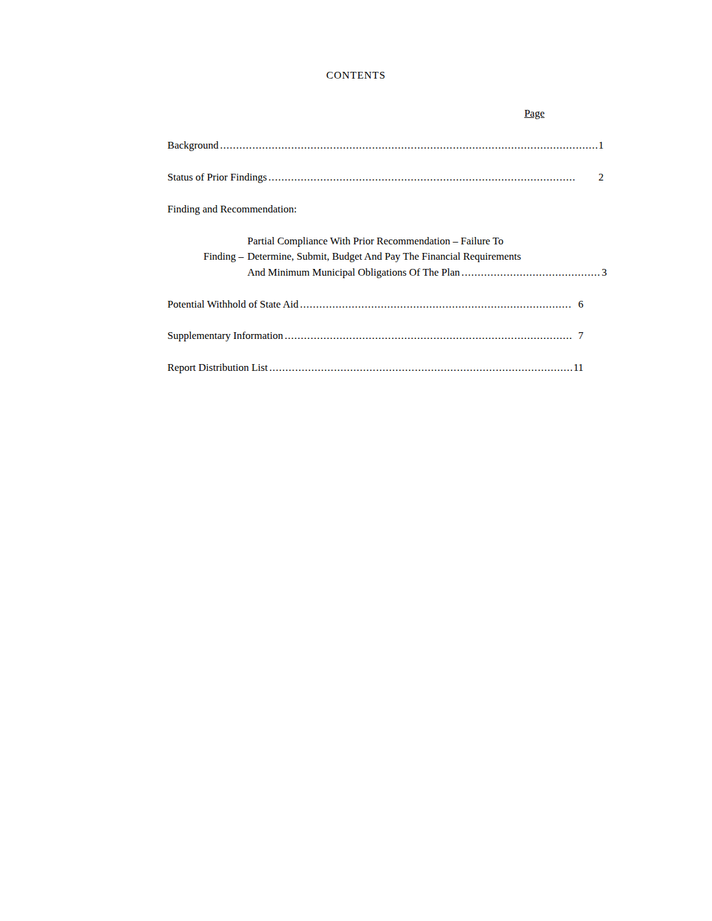CONTENTS
Page
| Background ..................................................................................................................... | 1 |
| Status of Prior Findings ............................................................................................... | 2 |
Finding and Recommendation:
Finding –
Partial Compliance With Prior Recommendation – Failure To Determine, Submit, Budget And Pay The Financial Requirements
Finding –
And Minimum Municipal Obligations Of The Plan ........................................... 3
| Potential Withhold of State Aid .................................................................................... | 6 |
| Supplementary Information ......................................................................................... | 7 |
| Report Distribution List .............................................................................................. | 11 |